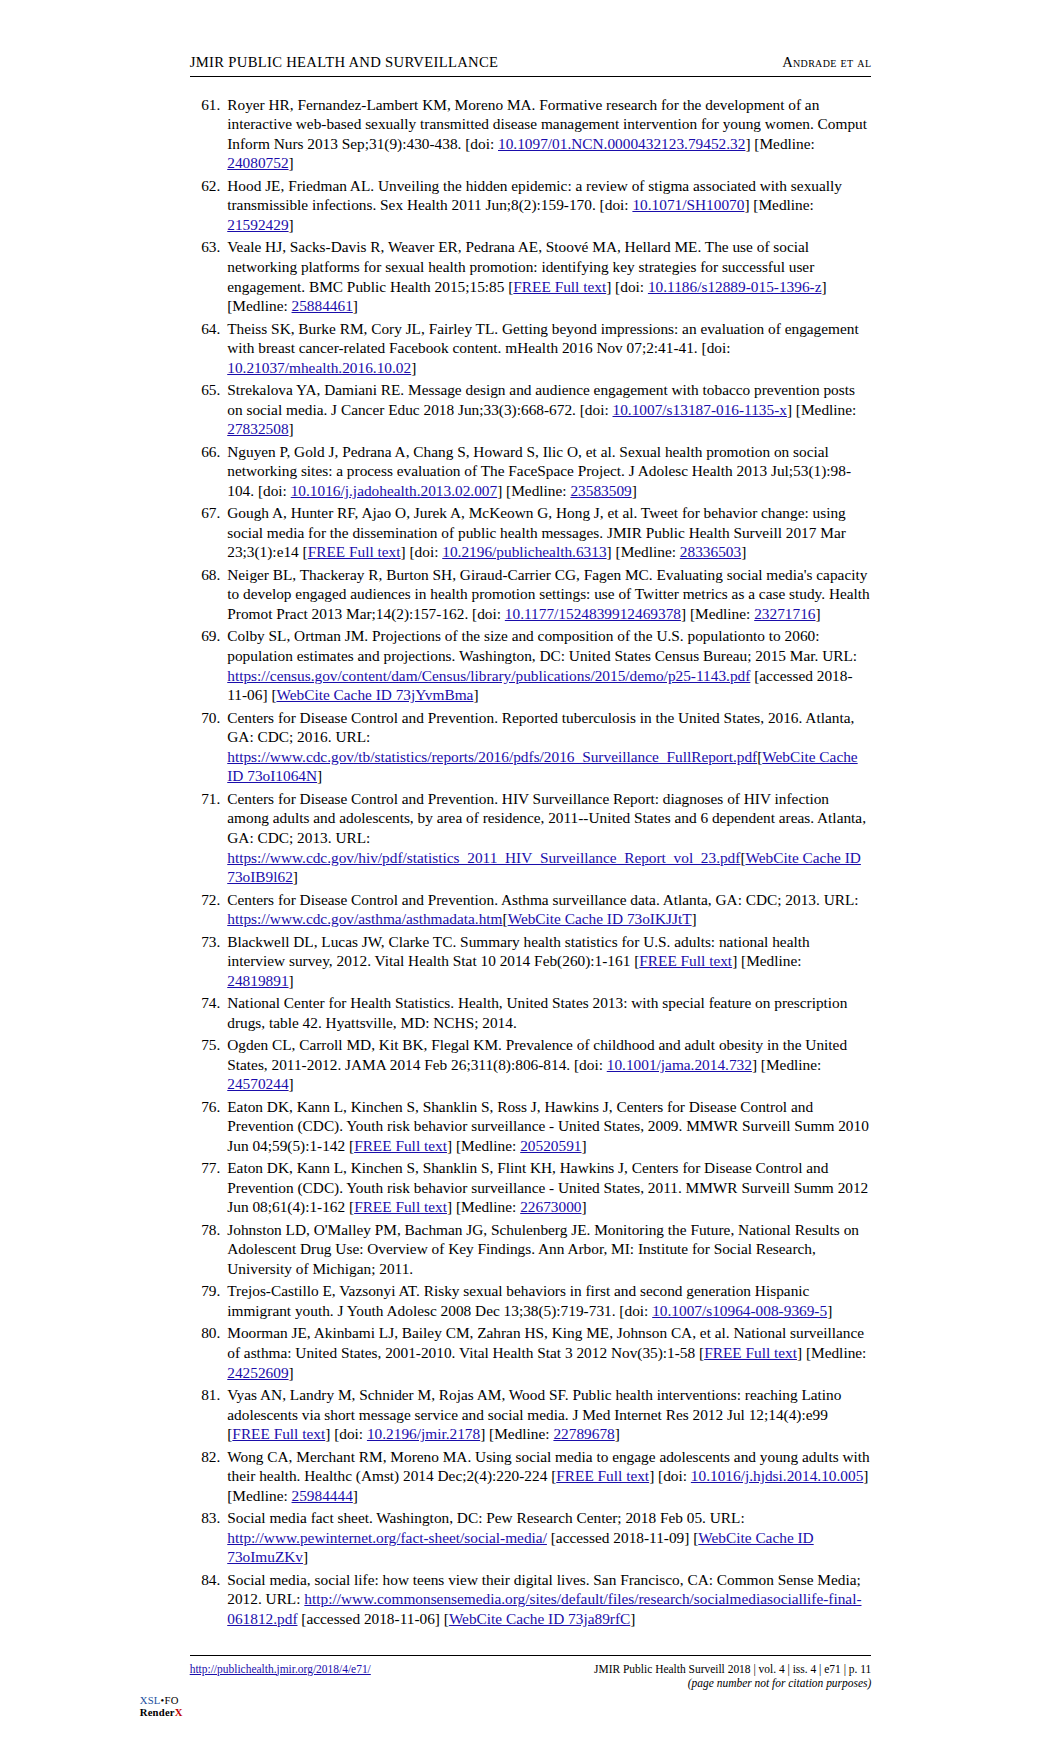JMIR PUBLIC HEALTH AND SURVEILLANCE Andrade et al
61. Royer HR, Fernandez-Lambert KM, Moreno MA. Formative research for the development of an interactive web-based sexually transmitted disease management intervention for young women. Comput Inform Nurs 2013 Sep;31(9):430-438. [doi: 10.1097/01.NCN.0000432123.79452.32] [Medline: 24080752]
62. Hood JE, Friedman AL. Unveiling the hidden epidemic: a review of stigma associated with sexually transmissible infections. Sex Health 2011 Jun;8(2):159-170. [doi: 10.1071/SH10070] [Medline: 21592429]
63. Veale HJ, Sacks-Davis R, Weaver ER, Pedrana AE, Stoové MA, Hellard ME. The use of social networking platforms for sexual health promotion: identifying key strategies for successful user engagement. BMC Public Health 2015;15:85 [FREE Full text] [doi: 10.1186/s12889-015-1396-z] [Medline: 25884461]
64. Theiss SK, Burke RM, Cory JL, Fairley TL. Getting beyond impressions: an evaluation of engagement with breast cancer-related Facebook content. mHealth 2016 Nov 07;2:41-41. [doi: 10.21037/mhealth.2016.10.02]
65. Strekalova YA, Damiani RE. Message design and audience engagement with tobacco prevention posts on social media. J Cancer Educ 2018 Jun;33(3):668-672. [doi: 10.1007/s13187-016-1135-x] [Medline: 27832508]
66. Nguyen P, Gold J, Pedrana A, Chang S, Howard S, Ilic O, et al. Sexual health promotion on social networking sites: a process evaluation of The FaceSpace Project. J Adolesc Health 2013 Jul;53(1):98-104. [doi: 10.1016/j.jadohealth.2013.02.007] [Medline: 23583509]
67. Gough A, Hunter RF, Ajao O, Jurek A, McKeown G, Hong J, et al. Tweet for behavior change: using social media for the dissemination of public health messages. JMIR Public Health Surveill 2017 Mar 23;3(1):e14 [FREE Full text] [doi: 10.2196/publichealth.6313] [Medline: 28336503]
68. Neiger BL, Thackeray R, Burton SH, Giraud-Carrier CG, Fagen MC. Evaluating social media's capacity to develop engaged audiences in health promotion settings: use of Twitter metrics as a case study. Health Promot Pract 2013 Mar;14(2):157-162. [doi: 10.1177/1524839912469378] [Medline: 23271716]
69. Colby SL, Ortman JM. Projections of the size and composition of the U.S. populationto to 2060: population estimates and projections. Washington, DC: United States Census Bureau; 2015 Mar. URL: https://census.gov/content/dam/Census/library/publications/2015/demo/p25-1143.pdf [accessed 2018-11-06] [WebCite Cache ID 73jYvmBma]
70. Centers for Disease Control and Prevention. Reported tuberculosis in the United States, 2016. Atlanta, GA: CDC; 2016. URL: https://www.cdc.gov/tb/statistics/reports/2016/pdfs/2016_Surveillance_FullReport.pdf[WebCite Cache ID 73oI1064N]
71. Centers for Disease Control and Prevention. HIV Surveillance Report: diagnoses of HIV infection among adults and adolescents, by area of residence, 2011--United States and 6 dependent areas. Atlanta, GA: CDC; 2013. URL: https://www.cdc.gov/hiv/pdf/statistics_2011_HIV_Surveillance_Report_vol_23.pdf[WebCite Cache ID 73oIB9l62]
72. Centers for Disease Control and Prevention. Asthma surveillance data. Atlanta, GA: CDC; 2013. URL: https://www.cdc.gov/asthma/asthmadata.htm[WebCite Cache ID 73oIKJJtT]
73. Blackwell DL, Lucas JW, Clarke TC. Summary health statistics for U.S. adults: national health interview survey, 2012. Vital Health Stat 10 2014 Feb(260):1-161 [FREE Full text] [Medline: 24819891]
74. National Center for Health Statistics. Health, United States 2013: with special feature on prescription drugs, table 42. Hyattsville, MD: NCHS; 2014.
75. Ogden CL, Carroll MD, Kit BK, Flegal KM. Prevalence of childhood and adult obesity in the United States, 2011-2012. JAMA 2014 Feb 26;311(8):806-814. [doi: 10.1001/jama.2014.732] [Medline: 24570244]
76. Eaton DK, Kann L, Kinchen S, Shanklin S, Ross J, Hawkins J, Centers for Disease Control and Prevention (CDC). Youth risk behavior surveillance - United States, 2009. MMWR Surveill Summ 2010 Jun 04;59(5):1-142 [FREE Full text] [Medline: 20520591]
77. Eaton DK, Kann L, Kinchen S, Shanklin S, Flint KH, Hawkins J, Centers for Disease Control and Prevention (CDC). Youth risk behavior surveillance - United States, 2011. MMWR Surveill Summ 2012 Jun 08;61(4):1-162 [FREE Full text] [Medline: 22673000]
78. Johnston LD, O'Malley PM, Bachman JG, Schulenberg JE. Monitoring the Future, National Results on Adolescent Drug Use: Overview of Key Findings. Ann Arbor, MI: Institute for Social Research, University of Michigan; 2011.
79. Trejos-Castillo E, Vazsonyi AT. Risky sexual behaviors in first and second generation Hispanic immigrant youth. J Youth Adolesc 2008 Dec 13;38(5):719-731. [doi: 10.1007/s10964-008-9369-5]
80. Moorman JE, Akinbami LJ, Bailey CM, Zahran HS, King ME, Johnson CA, et al. National surveillance of asthma: United States, 2001-2010. Vital Health Stat 3 2012 Nov(35):1-58 [FREE Full text] [Medline: 24252609]
81. Vyas AN, Landry M, Schnider M, Rojas AM, Wood SF. Public health interventions: reaching Latino adolescents via short message service and social media. J Med Internet Res 2012 Jul 12;14(4):e99 [FREE Full text] [doi: 10.2196/jmir.2178] [Medline: 22789678]
82. Wong CA, Merchant RM, Moreno MA. Using social media to engage adolescents and young adults with their health. Healthc (Amst) 2014 Dec;2(4):220-224 [FREE Full text] [doi: 10.1016/j.hjdsi.2014.10.005] [Medline: 25984444]
83. Social media fact sheet. Washington, DC: Pew Research Center; 2018 Feb 05. URL: http://www.pewinternet.org/fact-sheet/social-media/ [accessed 2018-11-09] [WebCite Cache ID 73oImuZKv]
84. Social media, social life: how teens view their digital lives. San Francisco, CA: Common Sense Media; 2012. URL: http://www.commonsensemedia.org/sites/default/files/research/socialmediasociallife-final-061812.pdf [accessed 2018-11-06] [WebCite Cache ID 73ja89rfC]
http://publichealth.jmir.org/2018/4/e71/
JMIR Public Health Surveill 2018 | vol. 4 | iss. 4 | e71 | p. 11
(page number not for citation purposes)
XSL•FO
Render X